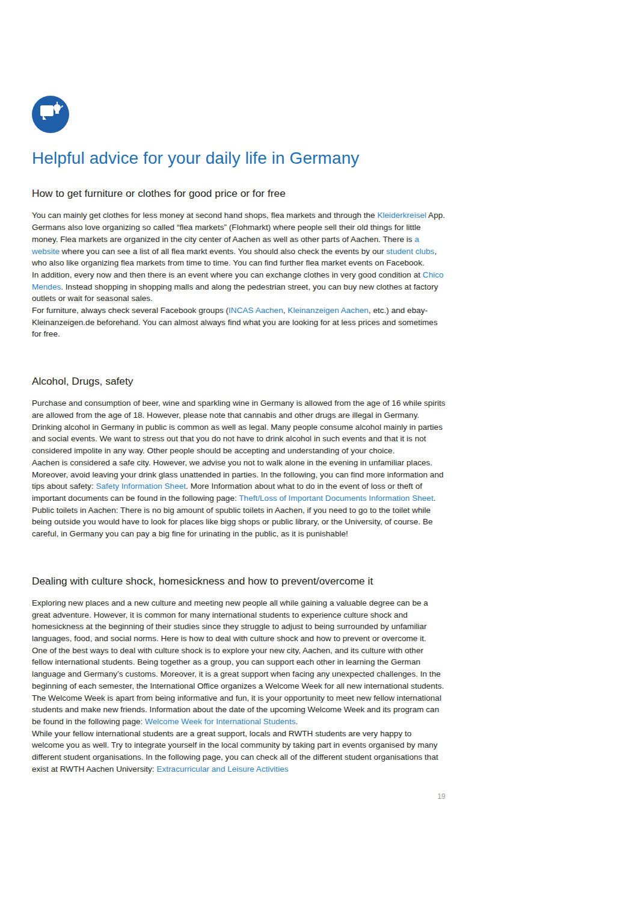Helpful advice for your daily life in Germany
How to get furniture or clothes for good price or for free
You can mainly get clothes for less money at second hand shops, flea markets and through the Kleiderkreisel App.
Germans also love organizing so called “flea markets” (Flohmarkt) where people sell their old things for little money. Flea markets are organized in the city center of Aachen as well as other parts of Aachen. There is a website where you can see a list of all flea markt events. You should also check the events by our student clubs, who also like organizing flea markets from time to time. You can find further flea market events on Facebook.
In addition, every now and then there is an event where you can exchange clothes in very good condition at Chico Mendes. Instead shopping in shopping malls and along the pedestrian street, you can buy new clothes at factory outlets or wait for seasonal sales.
For furniture, always check several Facebook groups (INCAS Aachen, Kleinanzeigen Aachen, etc.) and ebay-Kleinanzeigen.de beforehand. You can almost always find what you are looking for at less prices and sometimes for free.
Alcohol, Drugs, safety
Purchase and consumption of beer, wine and sparkling wine in Germany is allowed from the age of 16 while spirits are allowed from the age of 18. However, please note that cannabis and other drugs are illegal in Germany. Drinking alcohol in Germany in public is common as well as legal. Many people consume alcohol mainly in parties and social events. We want to stress out that you do not have to drink alcohol in such events and that it is not considered impolite in any way. Other people should be accepting and understanding of your choice.
Aachen is considered a safe city. However, we advise you not to walk alone in the evening in unfamiliar places. Moreover, avoid leaving your drink glass unattended in parties. In the following, you can find more information and tips about safety: Safety Information Sheet. More Information about what to do in the event of loss or theft of important documents can be found in the following page: Theft/Loss of Important Documents Information Sheet.
Public toilets in Aachen: There is no big amount of spublic toilets in Aachen, if you need to go to the toilet while being outside you would have to look for places like bigg shops or public library, or the University, of course. Be careful, in Germany you can pay a big fine for urinating in the public, as it is punishable!
Dealing with culture shock, homesickness and how to prevent/overcome it
Exploring new places and a new culture and meeting new people all while gaining a valuable degree can be a great adventure. However, it is common for many international students to experience culture shock and homesickness at the beginning of their studies since they struggle to adjust to being surrounded by unfamiliar languages, food, and social norms. Here is how to deal with culture shock and how to prevent or overcome it.
One of the best ways to deal with culture shock is to explore your new city, Aachen, and its culture with other fellow international students. Being together as a group, you can support each other in learning the German language and Germany’s customs. Moreover, it is a great support when facing any unexpected challenges. In the beginning of each semester, the International Office organizes a Welcome Week for all new international students. The Welcome Week is apart from being informative and fun, it is your opportunity to meet new fellow international students and make new friends. Information about the date of the upcoming Welcome Week and its program can be found in the following page: Welcome Week for International Students.
While your fellow international students are a great support, locals and RWTH students are very happy to welcome you as well. Try to integrate yourself in the local community by taking part in events organised by many different student organisations. In the following page, you can check all of the different student organisations that exist at RWTH Aachen University: Extracurricular and Leisure Activities
19